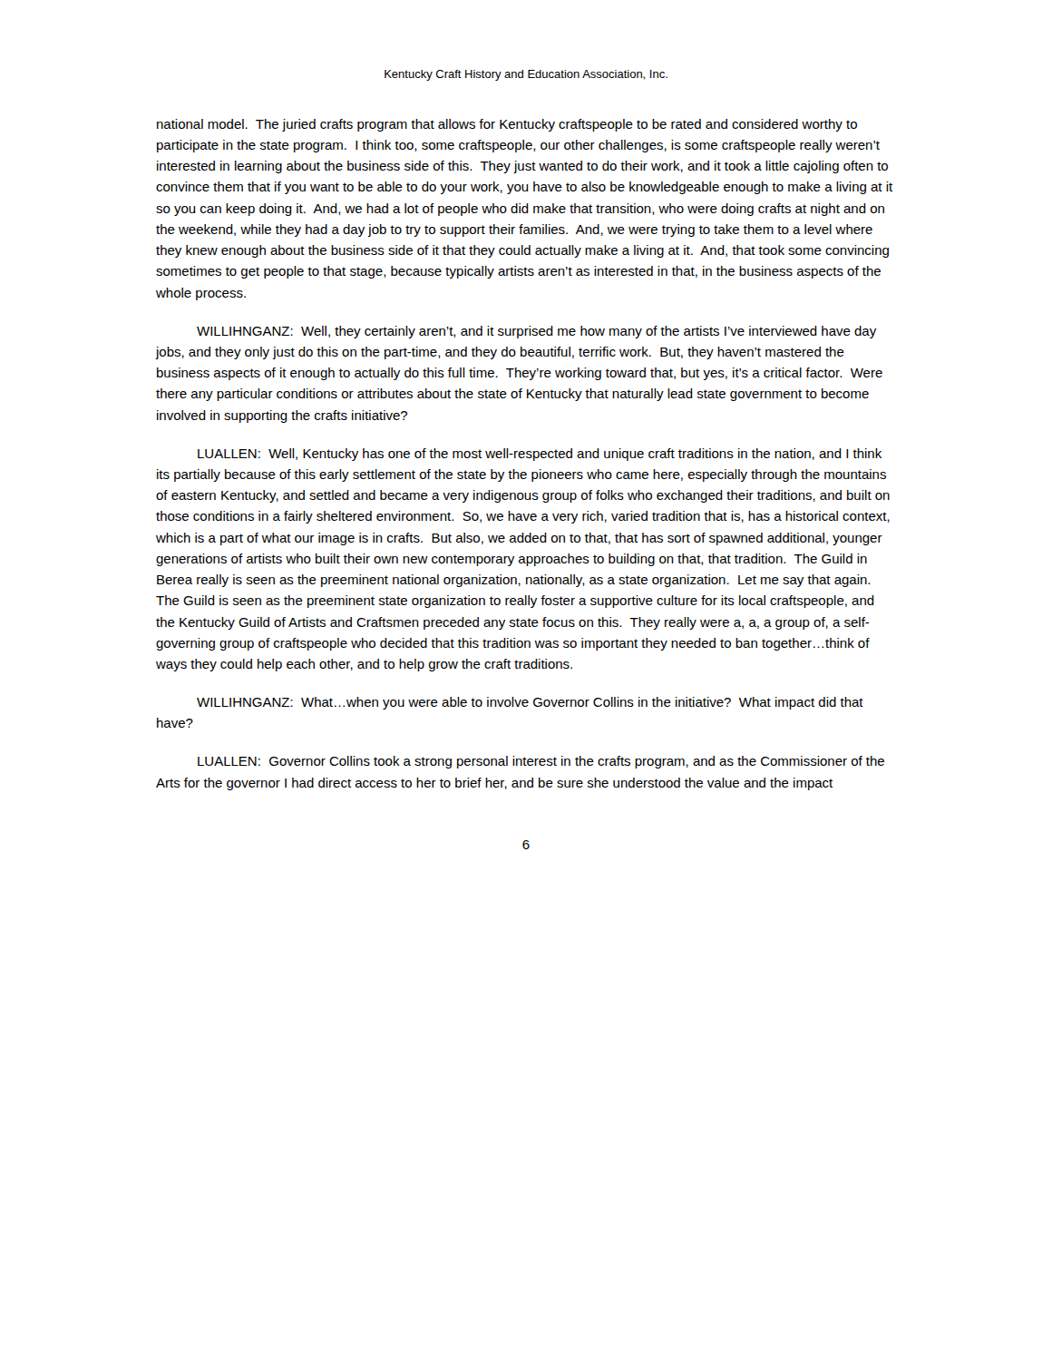Kentucky Craft History and Education Association, Inc.
national model. The juried crafts program that allows for Kentucky craftspeople to be rated and considered worthy to participate in the state program. I think too, some craftspeople, our other challenges, is some craftspeople really weren’t interested in learning about the business side of this. They just wanted to do their work, and it took a little cajoling often to convince them that if you want to be able to do your work, you have to also be knowledgeable enough to make a living at it so you can keep doing it. And, we had a lot of people who did make that transition, who were doing crafts at night and on the weekend, while they had a day job to try to support their families. And, we were trying to take them to a level where they knew enough about the business side of it that they could actually make a living at it. And, that took some convincing sometimes to get people to that stage, because typically artists aren’t as interested in that, in the business aspects of the whole process.
WILLIHNGANZ: Well, they certainly aren’t, and it surprised me how many of the artists I’ve interviewed have day jobs, and they only just do this on the part-time, and they do beautiful, terrific work. But, they haven’t mastered the business aspects of it enough to actually do this full time. They’re working toward that, but yes, it’s a critical factor. Were there any particular conditions or attributes about the state of Kentucky that naturally lead state government to become involved in supporting the crafts initiative?
LUALLEN: Well, Kentucky has one of the most well-respected and unique craft traditions in the nation, and I think its partially because of this early settlement of the state by the pioneers who came here, especially through the mountains of eastern Kentucky, and settled and became a very indigenous group of folks who exchanged their traditions, and built on those conditions in a fairly sheltered environment. So, we have a very rich, varied tradition that is, has a historical context, which is a part of what our image is in crafts. But also, we added on to that, that has sort of spawned additional, younger generations of artists who built their own new contemporary approaches to building on that, that tradition. The Guild in Berea really is seen as the preeminent national organization, nationally, as a state organization. Let me say that again. The Guild is seen as the preeminent state organization to really foster a supportive culture for its local craftspeople, and the Kentucky Guild of Artists and Craftsmen preceded any state focus on this. They really were a, a, a group of, a self-governing group of craftspeople who decided that this tradition was so important they needed to ban together…think of ways they could help each other, and to help grow the craft traditions.
WILLIHNGANZ: What…when you were able to involve Governor Collins in the initiative? What impact did that have?
LUALLEN: Governor Collins took a strong personal interest in the crafts program, and as the Commissioner of the Arts for the governor I had direct access to her to brief her, and be sure she understood the value and the impact
6